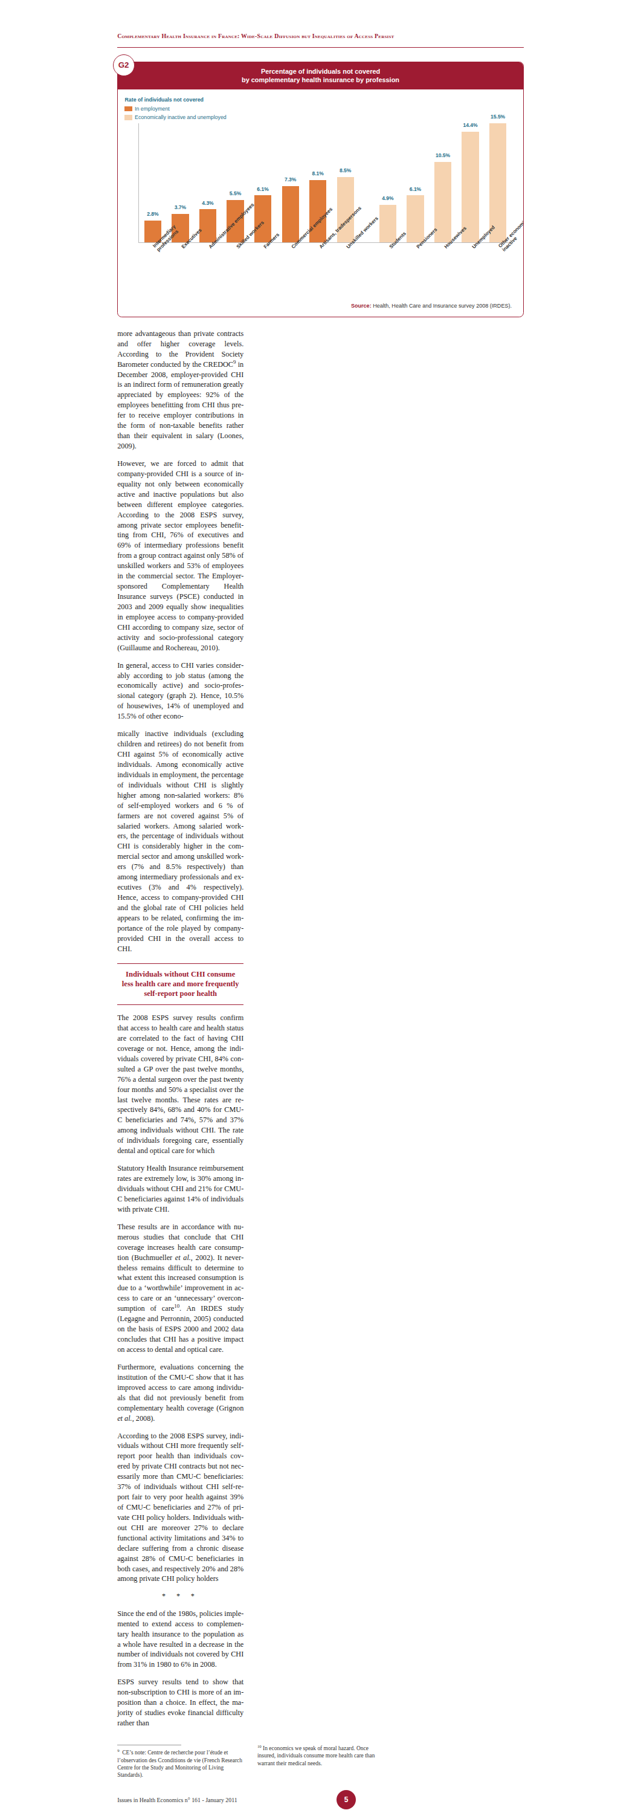Complementary Health Insurance in France: Wide-Scale Diffusion but Inequalities of Access Persist
G2
Percentage of individuals not covered
by complementary health insurance by profession
Rate of individuals not covered In employment Economically inactive and unemployed
2.8%
3.7%
4.3%
5.5%
6.1%
7.3%
8.1%
8.5%
4.9%
6.1%
10.5%
14.4%
15.5%
Intermediary
professions
Executives
Administrative employees
Skilled workers
Farmers
Commercial employees
Artisans, tradespersons
Unskilled workers
Students
Pensioners
Housewives
Unemployed
Other economically
inactive
Source: Health, Health Care and Insurance survey 2008 (IRDES).
more advantageous than private contracts and offer higher coverage levels. According to the Provident Society Barometer conducted by the CREDOC9 in December 2008, employer-provided CHI is an indirect form of remuneration greatly appreciated by employees: 92% of the employees benefitting from CHI thus prefer to receive employer contributions in the form of non-taxable benefits rather than their equivalent in salary (Loones, 2009).
However, we are forced to admit that company-provided CHI is a source of inequality not only between economically active and inactive populations but also between different employee categories. According to the 2008 ESPS survey, among private sector employees benefitting from CHI, 76% of executives and 69% of intermediary professions benefit from a group contract against only 58% of unskilled workers and 53% of employees in the commercial sector. The Employer-sponsored Complementary Health Insurance surveys (PSCE) conducted in 2003 and 2009 equally show inequalities in employee access to company-provided CHI according to company size, sector of activity and socio-professional category (Guillaume and Rochereau, 2010).
In general, access to CHI varies considerably according to job status (among the economically active) and socio-professional category (graph 2). Hence, 10.5% of housewives, 14% of unemployed and 15.5% of other econo-
mically inactive individuals (excluding children and retirees) do not benefit from CHI against 5% of economically active individuals. Among economically active individuals in employment, the percentage of individuals without CHI is slightly higher among non-salaried workers: 8% of self-employed workers and 6 % of farmers are not covered against 5% of salaried workers. Among salaried workers, the percentage of individuals without CHI is considerably higher in the commercial sector and among unskilled workers (7% and 8.5% respectively) than among intermediary professionals and executives (3% and 4% respectively). Hence, access to company-provided CHI and the global rate of CHI policies held appears to be related, confirming the importance of the role played by company-provided CHI in the overall access to CHI.
Individuals without CHI consume less health care and more frequently self-report poor health
The 2008 ESPS survey results confirm that access to health care and health status are correlated to the fact of having CHI coverage or not. Hence, among the individuals covered by private CHI, 84% consulted a GP over the past twelve months, 76% a dental surgeon over the past twenty four months and 50% a specialist over the last twelve months. These rates are respectively 84%, 68% and 40% for CMU-C beneficiaries and 74%, 57% and 37% among individuals without CHI. The rate of individuals foregoing care, essentially dental and optical care for which
Statutory Health Insurance reimbursement rates are extremely low, is 30% among individuals without CHI and 21% for CMU-C beneficiaries against 14% of individuals with private CHI.
These results are in accordance with numerous studies that conclude that CHI coverage increases health care consumption (Buchmueller et al., 2002). It nevertheless remains difficult to determine to what extent this increased consumption is due to a ‘worthwhile’ improvement in access to care or an ‘unnecessary’ overconsumption of care10. An IRDES study (Legagne and Perronnin, 2005) conducted on the basis of ESPS 2000 and 2002 data concludes that CHI has a positive impact on access to dental and optical care.
Furthermore, evaluations concerning the institution of the CMU-C show that it has improved access to care among individuals that did not previously benefit from complementary health coverage (Grignon et al., 2008).
According to the 2008 ESPS survey, individuals without CHI more frequently self-report poor health than individuals covered by private CHI contracts but not necessarily more than CMU-C beneficiaries: 37% of individuals without CHI self-report fair to very poor health against 39% of CMU-C beneficiaries and 27% of private CHI policy holders. Individuals without CHI are moreover 27% to declare functional activity limitations and 34% to declare suffering from a chronic disease against 28% of CMU-C beneficiaries in both cases, and respectively 20% and 28% among private CHI policy holders
* * *
Since the end of the 1980s, policies implemented to extend access to complementary health insurance to the population as a whole have resulted in a decrease in the number of individuals not covered by CHI from 31% in 1980 to 6% in 2008.
ESPS survey results tend to show that non-subscription to CHI is more of an imposition than a choice. In effect, the majority of studies evoke financial difficulty rather than
9 CE’s note: Centre de recherche pour l’étude et l’observation des Cconditions de vie (French Research Centre for the Study and Monitoring of Living Standards).
10 In economics we speak of moral hazard. Once insured, individuals consume more health care than warrant their medical needs.
Issues in Health Economics n° 161 - January 2011
5